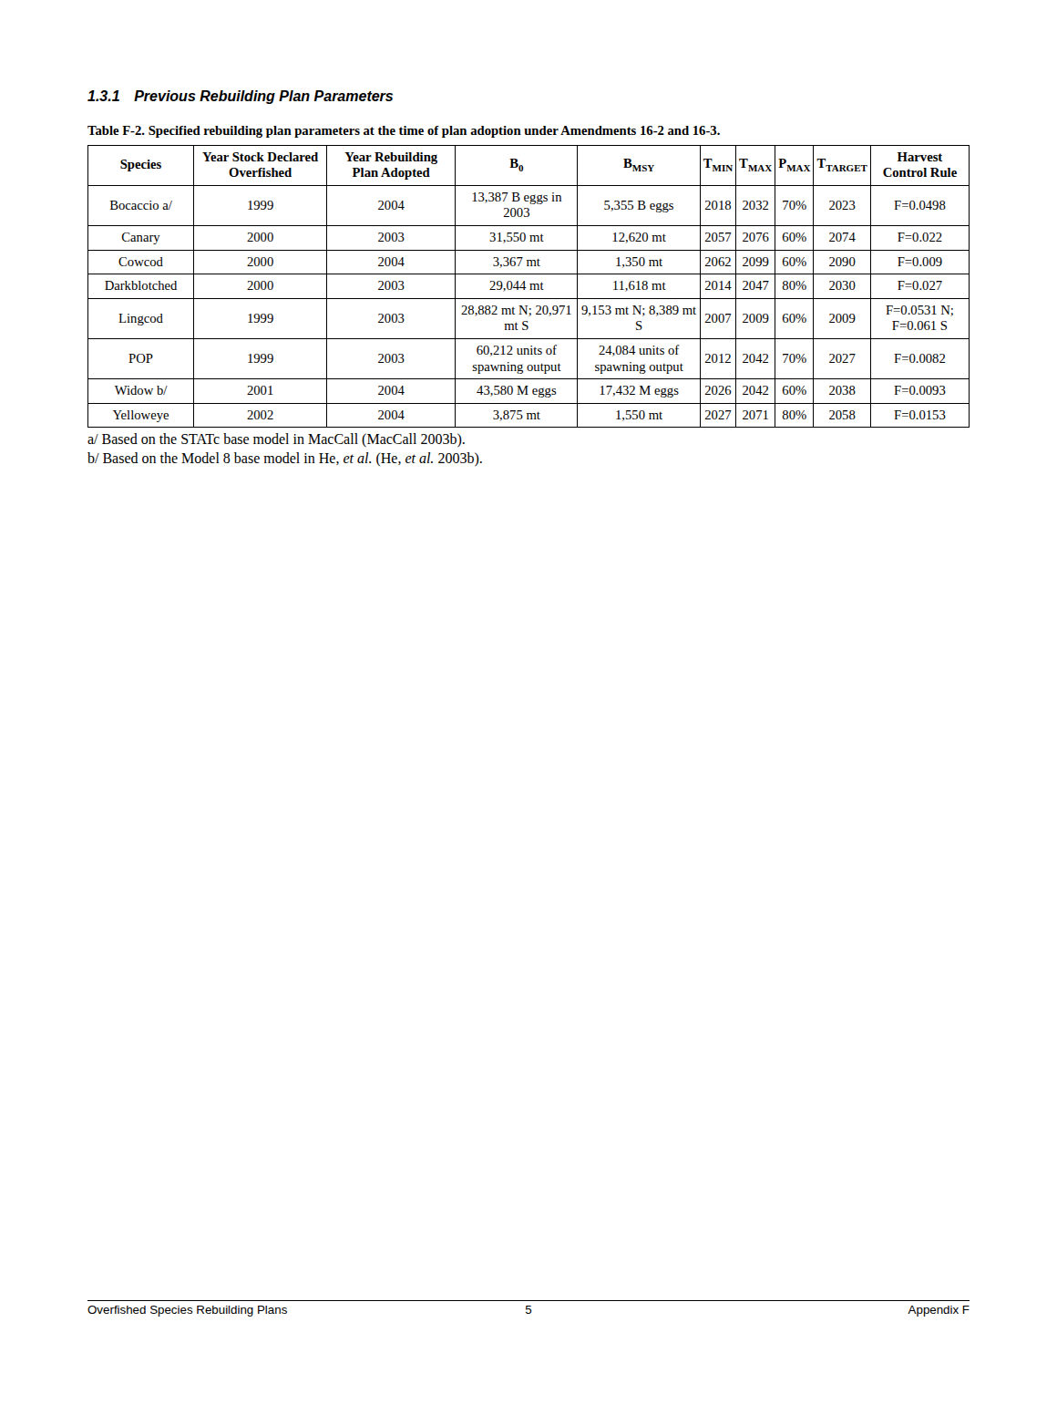1.3.1 Previous Rebuilding Plan Parameters
Table F-2. Specified rebuilding plan parameters at the time of plan adoption under Amendments 16-2 and 16-3.
| Species | Year Stock Declared Overfished | Year Rebuilding Plan Adopted | B 0 | B MSY | T MIN | T MAX | P MAX | T TARGET | Harvest Control Rule |
| --- | --- | --- | --- | --- | --- | --- | --- | --- | --- |
| Bocaccio a/ | 1999 | 2004 | 13,387 B eggs in 2003 | 5,355 B eggs | 2018 | 2032 | 70% | 2023 | F=0.0498 |
| Canary | 2000 | 2003 | 31,550 mt | 12,620 mt | 2057 | 2076 | 60% | 2074 | F=0.022 |
| Cowcod | 2000 | 2004 | 3,367 mt | 1,350 mt | 2062 | 2099 | 60% | 2090 | F=0.009 |
| Darkblotched | 2000 | 2003 | 29,044 mt | 11,618 mt | 2014 | 2047 | 80% | 2030 | F=0.027 |
| Lingcod | 1999 | 2003 | 28,882 mt N; 20,971 mt S | 9,153 mt N; 8,389 mt S | 2007 | 2009 | 60% | 2009 | F=0.0531 N; F=0.061 S |
| POP | 1999 | 2003 | 60,212 units of spawning output | 24,084 units of spawning output | 2012 | 2042 | 70% | 2027 | F=0.0082 |
| Widow b/ | 2001 | 2004 | 43,580 M eggs | 17,432 M eggs | 2026 | 2042 | 60% | 2038 | F=0.0093 |
| Yelloweye | 2002 | 2004 | 3,875 mt | 1,550 mt | 2027 | 2071 | 80% | 2058 | F=0.0153 |
a/ Based on the STATc base model in MacCall (MacCall 2003b).
b/ Based on the Model 8 base model in He, et al. (He, et al. 2003b).
Overfished Species Rebuilding Plans 5 Appendix F